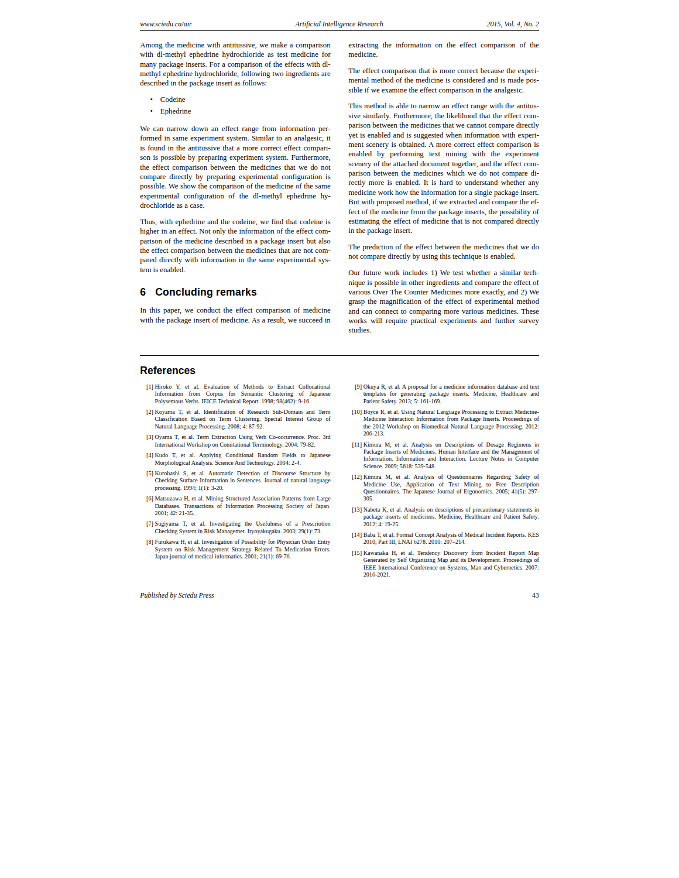www.sciedu.ca/air
Artificial Intelligence Research
2015, Vol. 4, No. 2
Among the medicine with antitussive, we make a comparison with dl-methyl ephedrine hydrochloride as test medicine for many package inserts. For a comparison of the effects with dl-methyl ephedrine hydrochloride, following two ingredients are described in the package insert as follows:
Codeine
Ephedrine
We can narrow down an effect range from information performed in same experiment system. Similar to an analgesic, it is found in the antitussive that a more correct effect comparison is possible by preparing experiment system. Furthermore, the effect comparison between the medicines that we do not compare directly by preparing experimental configuration is possible. We show the comparison of the medicine of the same experimental configuration of the dl-methyl ephedrine hydrochloride as a case.
Thus, with ephedrine and the codeine, we find that codeine is higher in an effect. Not only the information of the effect comparison of the medicine described in a package insert but also the effect comparison between the medicines that are not compared directly with information in the same experimental system is enabled.
6 Concluding remarks
In this paper, we conduct the effect comparison of medicine with the package insert of medicine. As a result, we succeed in extracting the information on the effect comparison of the medicine.
The effect comparison that is more correct because the experimental method of the medicine is considered and is made possible if we examine the effect comparison in the analgesic.
This method is able to narrow an effect range with the antitussive similarly. Furthermore, the likelihood that the effect comparison between the medicines that we cannot compare directly yet is enabled and is suggested when information with experiment scenery is obtained. A more correct effect comparison is enabled by performing text mining with the experiment scenery of the attached document together, and the effect comparison between the medicines which we do not compare directly more is enabled. It is hard to understand whether any medicine work how the information for a single package insert. But with proposed method, if we extracted and compare the effect of the medicine from the package inserts, the possibility of estimating the effect of medicine that is not compared directly in the package insert.
The prediction of the effect between the medicines that we do not compare directly by using this technique is enabled.
Our future work includes 1) We test whether a similar technique is possible in other ingredients and compare the effect of various Over The Counter Medicines more exactly, and 2) We grasp the magnification of the effect of experimental method and can connect to comparing more various medicines. These works will require practical experiments and further survey studies.
References
Hiroko Y, et al. Evaluation of Methods to Extract Collocational Information from Corpus for Semantic Clustering of Japanese Polysemous Verbs. IEICE Technical Report. 1998; 98(462): 9-16.
Koyama T, et al. Identification of Research Sub-Domain and Term Classification Based on Term Clustering. Special Interest Group of Natural Language Processing. 2008; 4: 87-92.
Oyama T, et al. Term Extraction Using Verb Co-occurrence. Proc. 3rd International Workshop on Comitational Terminology. 2004: 79-82.
Kudo T, et al. Applying Conditional Random Fields to Japanese Morphological Analysis. Science And Technology. 2004: 2-4.
Kurohashi S, et al. Automatic Detection of Discourse Structure by Checking Surface Information in Sentences. Journal of natural language processing. 1994; 1(1): 3-20.
Matsuzawa H, et al. Mining Structured Association Patterns from Large Databases. Transactions of Information Processing Society of Japan. 2001; 42: 21-35.
Sugiyama T, et al. Investigating the Usefulness of a Prescriotion Checking System in Risk Managemet. Iryoyakugaku. 2003; 29(1): 73.
Furukawa H, et al. Investigation of Possibility for Physician Order Entry System on Risk Management Strategy Related To Medication Errors. Japan journal of medical informatics. 2001; 21(1): 69-76.
Okuya R, et al. A proposal for a medicine information database and text templates for generating package inserts. Medicine, Healthcare and Patient Safety. 2013; 5: 161-169.
Boyce R, et al. Using Natural Language Processing to Extract Medicine-Medicine Interaction Information from Package Inserts. Proceedings of the 2012 Workshop on Biomedical Natural Language Processing. 2012: 206-213.
Kimura M, et al. Analysis on Descriptions of Dosage Regimens in Package Inserts of Medicines. Human Interface and the Management of Information. Information and Interaction. Lecture Notes in Computer Science. 2009; 5618: 539-548.
Kimura M, et al. Analysis of Questionnaires Regarding Safety of Medicine Use, Application of Text Mining to Free Description Questionnaires. The Japanese Journal of Ergonomics. 2005; 41(5): 297-305.
Nabeta K, et al. Analysis on descriptions of precautionary statements in package inserts of medicines. Medicine, Healthcare and Patient Safety. 2012; 4: 19-25.
Baba T, et al. Formal Concept Analysis of Medical Incident Reports. KES 2010, Part III, LNAI 6278. 2010: 207–214.
Kawanaka H, et al. Tendency Discovery from Incident Report Map Generated by Self Organizing Map and its Development. Proceedings of IEEE International Conference on Systems, Man and Cybernetics. 2007: 2016-2021.
Published by Sciedu Press
43